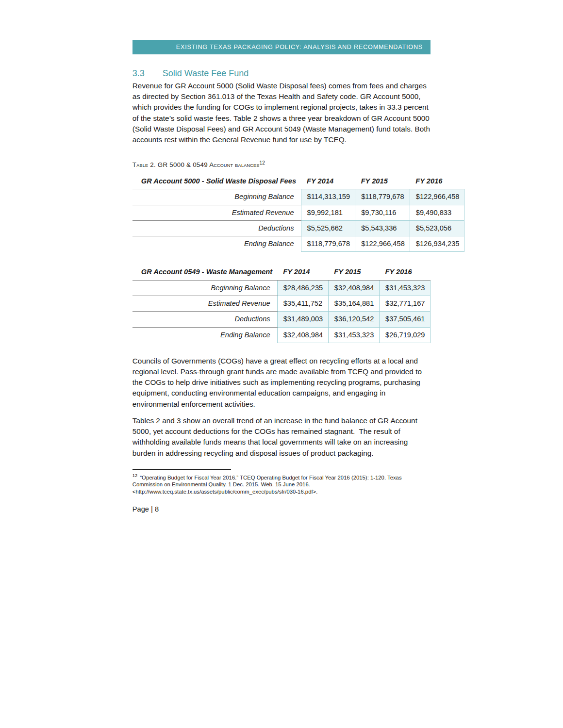Existing Texas Packaging Policy: Analysis and Recommendations
3.3 Solid Waste Fee Fund
Revenue for GR Account 5000 (Solid Waste Disposal fees) comes from fees and charges as directed by Section 361.013 of the Texas Health and Safety code. GR Account 5000, which provides the funding for COGs to implement regional projects, takes in 33.3 percent of the state’s solid waste fees. Table 2 shows a three year breakdown of GR Account 5000 (Solid Waste Disposal Fees) and GR Account 5049 (Waste Management) fund totals. Both accounts rest within the General Revenue fund for use by TCEQ.
Table 2. GR 5000 & 0549 Account balances12
| GR Account 5000 - Solid Waste Disposal Fees | FY 2014 | FY 2015 | FY 2016 |
| --- | --- | --- | --- |
| Beginning Balance | $114,313,159 | $118,779,678 | $122,966,458 |
| Estimated Revenue | $9,992,181 | $9,730,116 | $9,490,833 |
| Deductions | $5,525,662 | $5,543,336 | $5,523,056 |
| Ending Balance | $118,779,678 | $122,966,458 | $126,934,235 |
| GR Account 0549 - Waste Management | FY 2014 | FY 2015 | FY 2016 |
| --- | --- | --- | --- |
| Beginning Balance | $28,486,235 | $32,408,984 | $31,453,323 |
| Estimated Revenue | $35,411,752 | $35,164,881 | $32,771,167 |
| Deductions | $31,489,003 | $36,120,542 | $37,505,461 |
| Ending Balance | $32,408,984 | $31,453,323 | $26,719,029 |
Councils of Governments (COGs) have a great effect on recycling efforts at a local and regional level. Pass-through grant funds are made available from TCEQ and provided to the COGs to help drive initiatives such as implementing recycling programs, purchasing equipment, conducting environmental education campaigns, and engaging in environmental enforcement activities.
Tables 2 and 3 show an overall trend of an increase in the fund balance of GR Account 5000, yet account deductions for the COGs has remained stagnant. The result of withholding available funds means that local governments will take on an increasing burden in addressing recycling and disposal issues of product packaging.
12 “Operating Budget for Fiscal Year 2016.” TCEQ Operating Budget for Fiscal Year 2016 (2015): 1-120. Texas Commission on Environmental Quality. 1 Dec. 2015. Web. 15 June 2016. <http://www.tceq.state.tx.us/assets/public/comm_exec/pubs/sfr/030-16.pdf>.
Page | 8